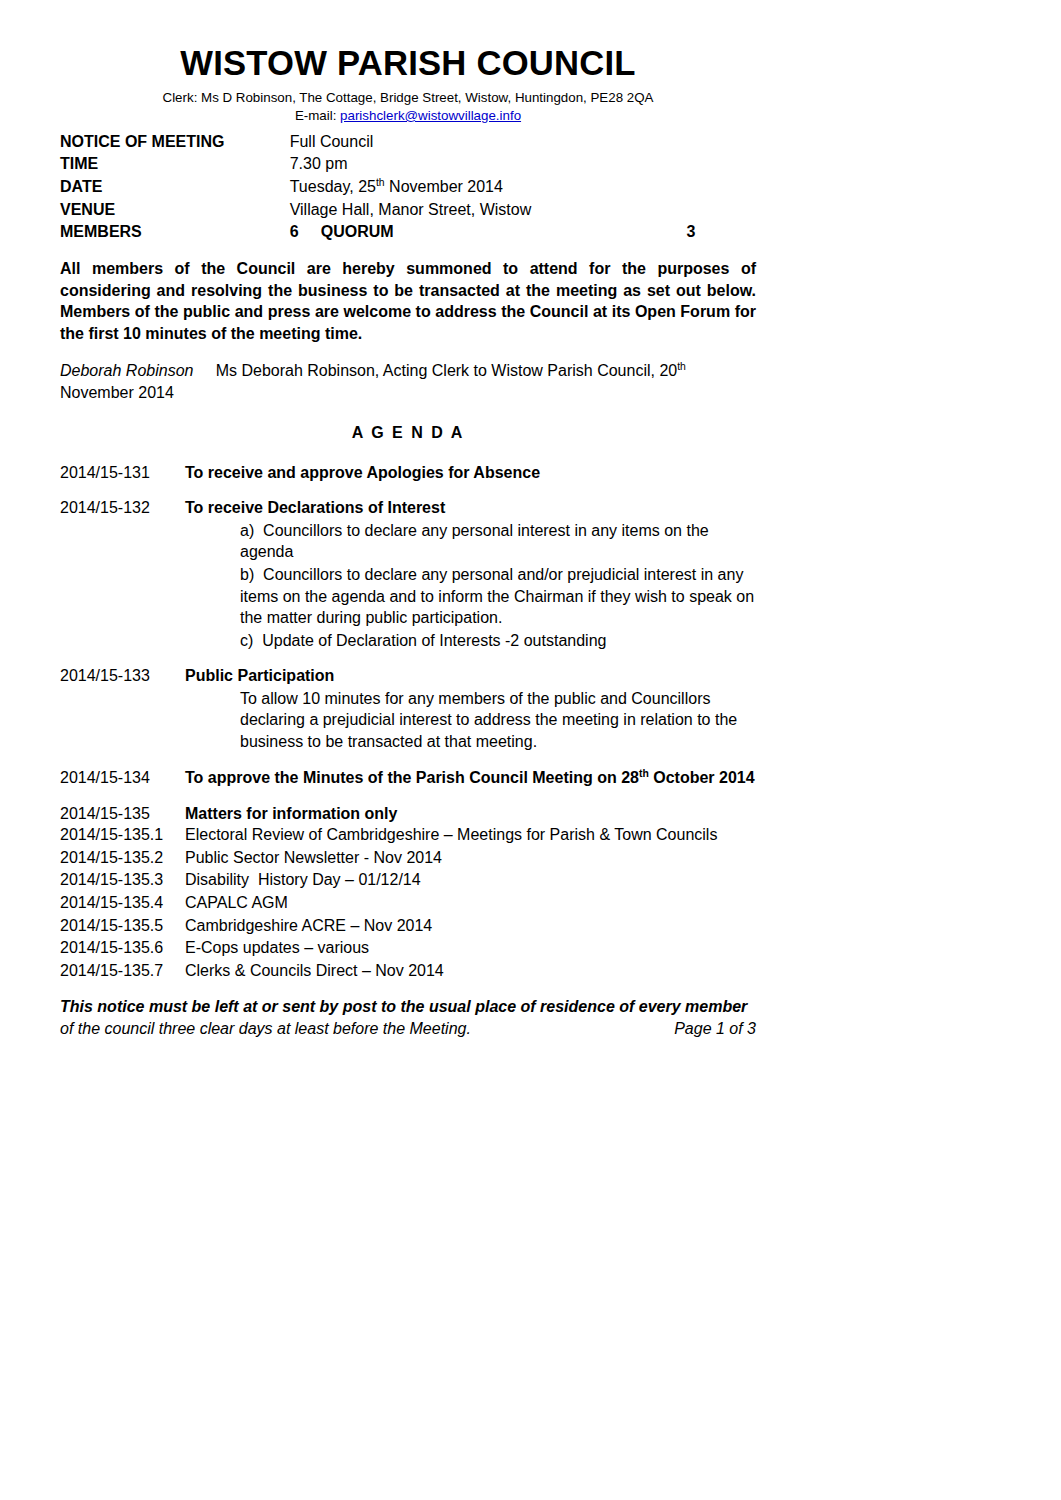WISTOW PARISH COUNCIL
Clerk: Ms D Robinson, The Cottage, Bridge Street, Wistow, Huntingdon, PE28 2QA
E-mail: parishclerk@wistowvillage.info
| NOTICE OF MEETING | Full Council | | |
| TIME | 7.30 pm | | |
| DATE | Tuesday, 25 th November 2014 | | |
| VENUE | Village Hall, Manor Street, Wistow | | |
| MEMBERS | 6 QUORUM | | 3 |
All members of the Council are hereby summoned to attend for the purposes of considering and resolving the business to be transacted at the meeting as set out below. Members of the public and press are welcome to address the Council at its Open Forum for the first 10 minutes of the meeting time.
Deborah Robinson Ms Deborah Robinson, Acting Clerk to Wistow Parish Council, 20th November 2014
A G E N D A
2014/15-131 To receive and approve Apologies for Absence
2014/15-132 To receive Declarations of Interest
a) Councillors to declare any personal interest in any items on the agenda
b) Councillors to declare any personal and/or prejudicial interest in any items on the agenda and to inform the Chairman if they wish to speak on the matter during public participation.
c) Update of Declaration of Interests -2 outstanding
2014/15-133 Public Participation
To allow 10 minutes for any members of the public and Councillors declaring a prejudicial interest to address the meeting in relation to the business to be transacted at that meeting.
2014/15-134 To approve the Minutes of the Parish Council Meeting on 28th October 2014
2014/15-135 Matters for information only
| 2014/15-135.1 | Electoral Review of Cambridgeshire – Meetings for Parish & Town Councils |
| 2014/15-135.2 | Public Sector Newsletter - Nov 2014 |
| 2014/15-135.3 | Disability History Day – 01/12/14 |
| 2014/15-135.4 | CAPALC AGM |
| 2014/15-135.5 | Cambridgeshire ACRE – Nov 2014 |
| 2014/15-135.6 | E-Cops updates – various |
| 2014/15-135.7 | Clerks & Councils Direct – Nov 2014 |
This notice must be left at or sent by post to the usual place of residence of every member
of the council three clear days at least before the Meeting. Page 1 of 3